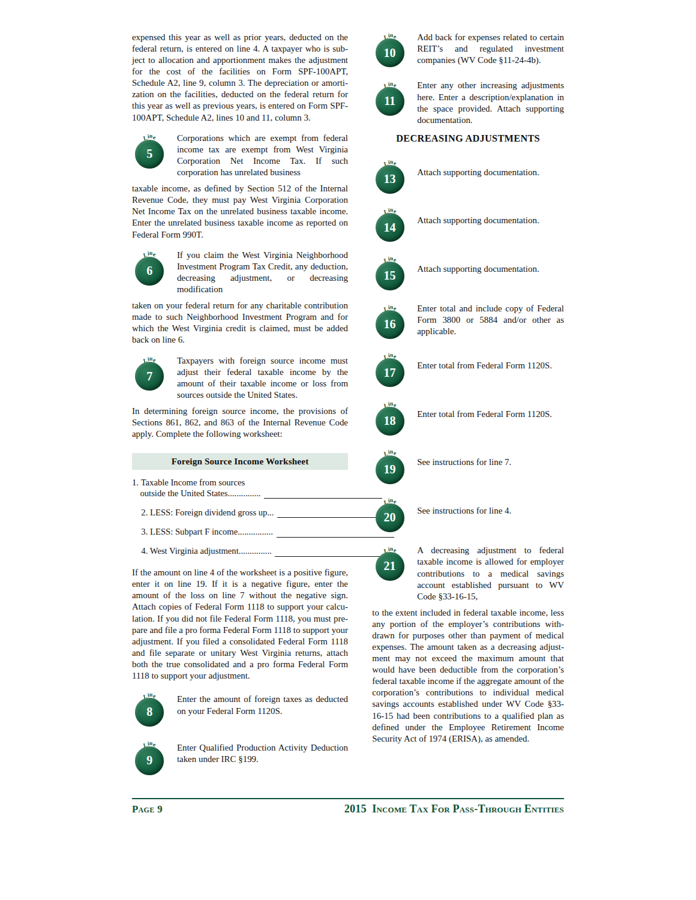expensed this year as well as prior years, deducted on the federal return, is entered on line 4. A taxpayer who is subject to allocation and apportionment makes the adjustment for the cost of the facilities on Form SPF-100APT, Schedule A2, line 9, column 3. The depreciation or amortization on the facilities, deducted on the federal return for this year as well as previous years, is entered on Form SPF-100APT, Schedule A2, lines 10 and 11, column 3.
Line
5
Corporations which are exempt from federal income tax are exempt from West Virginia Corporation Net Income Tax. If such corporation has unrelated business
taxable income, as defined by Section 512 of the Internal Revenue Code, they must pay West Virginia Corporation Net Income Tax on the unrelated business taxable income. Enter the unrelated business taxable income as reported on Federal Form 990T.
Line
6
If you claim the West Virginia Neighborhood Investment Program Tax Credit, any deduction, decreasing adjustment, or decreasing modification
taken on your federal return for any charitable contribution made to such Neighborhood Investment Program and for which the West Virginia credit is claimed, must be added back on line 6.
Line
7
Taxpayers with foreign source income must adjust their federal taxable income by the amount of their taxable income or loss from sources outside the United States.
In determining foreign source income, the provisions of Sections 861, 862, and 863 of the Internal Revenue Code apply. Complete the following worksheet:
Foreign Source Income Worksheet
1. Taxable Income from sources
outside the United States...............
2. LESS: Foreign dividend gross up...
3. LESS: Subpart F income................
4. West Virginia adjustment...............
If the amount on line 4 of the worksheet is a positive figure, enter it on line 19. If it is a negative figure, enter the amount of the loss on line 7 without the negative sign. Attach copies of Federal Form 1118 to support your calculation. If you did not file Federal Form 1118, you must prepare and file a pro forma Federal Form 1118 to support your adjustment. If you filed a consolidated Federal Form 1118 and file separate or unitary West Virginia returns, attach both the true consolidated and a pro forma Federal Form 1118 to support your adjustment.
Line
8
Enter the amount of foreign taxes as deducted on your Federal Form 1120S.
Line
9
Enter Qualified Production Activity Deduction taken under IRC §199.
Line
10
Add back for expenses related to certain REIT’s and regulated investment companies (WV Code §11-24-4b).
Line
11
Enter any other increasing adjustments here. Enter a description/explanation in the space provided. Attach supporting documentation.
DECREASING ADJUSTMENTS
Line
13
Attach supporting documentation.
Line
14
Attach supporting documentation.
Line
15
Attach supporting documentation.
Line
16
Enter total and include copy of Federal Form 3800 or 5884 and/or other as applicable.
Line
17
Enter total from Federal Form 1120S.
Line
18
Enter total from Federal Form 1120S.
Line
19
See instructions for line 7.
Line
20
See instructions for line 4.
Line
21
A decreasing adjustment to federal taxable income is allowed for employer contributions to a medical savings account established pursuant to WV Code §33-16-15,
to the extent included in federal taxable income, less any portion of the employer’s contributions withdrawn for purposes other than payment of medical expenses. The amount taken as a decreasing adjustment may not exceed the maximum amount that would have been deductible from the corporation’s federal taxable income if the aggregate amount of the corporation’s contributions to individual medical savings accounts established under WV Code §33-16-15 had been contributions to a qualified plan as defined under the Employee Retirement Income Security Act of 1974 (ERISA), as amended.
Page 9
2015 Income Tax For Pass-Through Entities